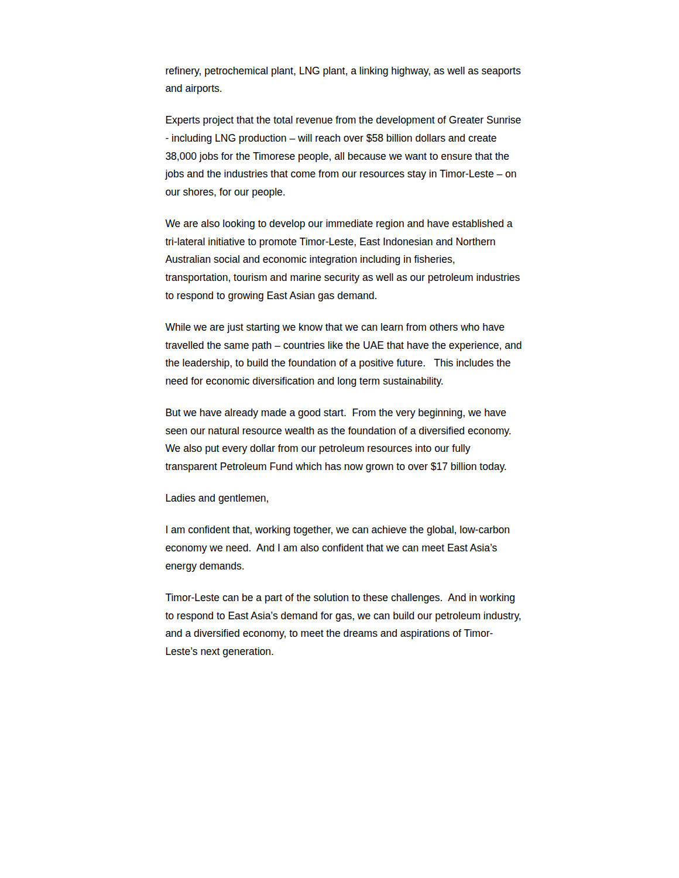refinery, petrochemical plant, LNG plant, a linking highway, as well as seaports and airports.
Experts project that the total revenue from the development of Greater Sunrise - including LNG production – will reach over $58 billion dollars and create 38,000 jobs for the Timorese people, all because we want to ensure that the jobs and the industries that come from our resources stay in Timor-Leste – on our shores, for our people.
We are also looking to develop our immediate region and have established a tri-lateral initiative to promote Timor-Leste, East Indonesian and Northern Australian social and economic integration including in fisheries, transportation, tourism and marine security as well as our petroleum industries to respond to growing East Asian gas demand.
While we are just starting we know that we can learn from others who have travelled the same path – countries like the UAE that have the experience, and the leadership, to build the foundation of a positive future. This includes the need for economic diversification and long term sustainability.
But we have already made a good start. From the very beginning, we have seen our natural resource wealth as the foundation of a diversified economy. We also put every dollar from our petroleum resources into our fully transparent Petroleum Fund which has now grown to over $17 billion today.
Ladies and gentlemen,
I am confident that, working together, we can achieve the global, low-carbon economy we need. And I am also confident that we can meet East Asia’s energy demands.
Timor-Leste can be a part of the solution to these challenges. And in working to respond to East Asia’s demand for gas, we can build our petroleum industry, and a diversified economy, to meet the dreams and aspirations of Timor-Leste’s next generation.